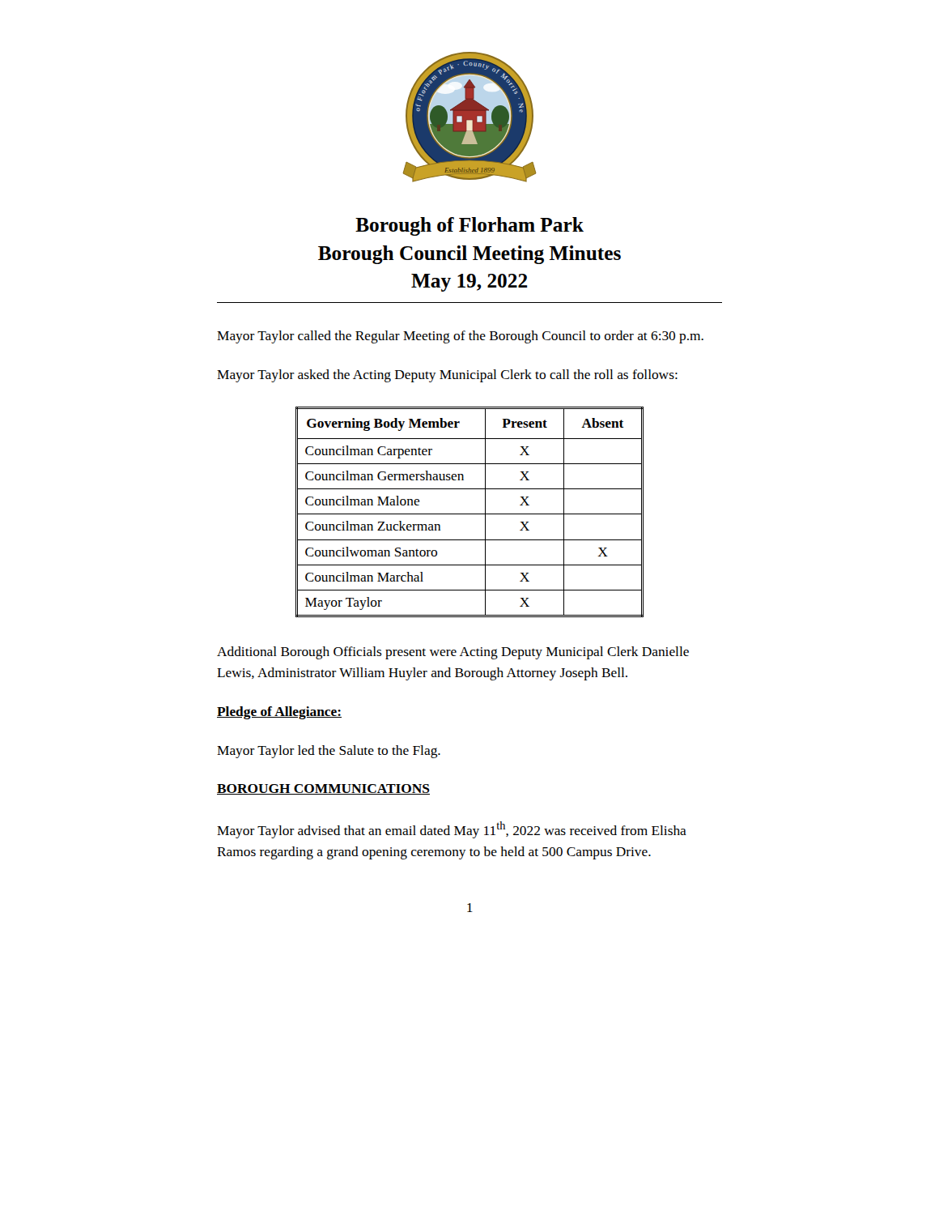Borough of Florham Park · County of Morris · New Jersey Established 1899
Borough of Florham Park
Borough Council Meeting Minutes
May 19, 2022
Mayor Taylor called the Regular Meeting of the Borough Council to order at 6:30 p.m.
Mayor Taylor asked the Acting Deputy Municipal Clerk to call the roll as follows:
| Governing Body Member | Present | Absent |
| --- | --- | --- |
| Councilman Carpenter | X | |
| Councilman Germershausen | X | |
| Councilman Malone | X | |
| Councilman Zuckerman | X | |
| Councilwoman Santoro | | X |
| Councilman Marchal | X | |
| Mayor Taylor | X | |
Additional Borough Officials present were Acting Deputy Municipal Clerk Danielle Lewis, Administrator William Huyler and Borough Attorney Joseph Bell.
Pledge of Allegiance:
Mayor Taylor led the Salute to the Flag.
BOROUGH COMMUNICATIONS
Mayor Taylor advised that an email dated May 11th, 2022 was received from Elisha Ramos regarding a grand opening ceremony to be held at 500 Campus Drive.
1